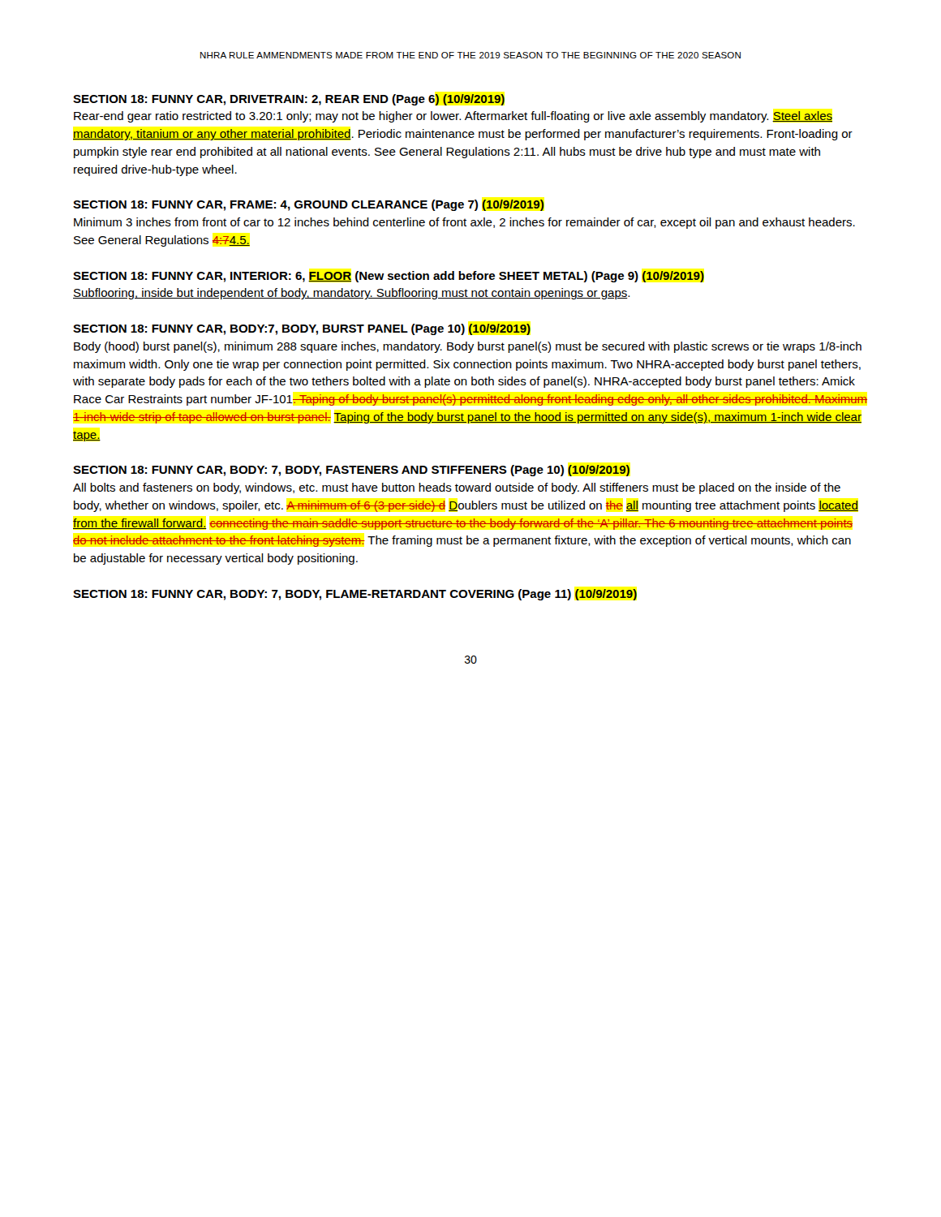NHRA RULE AMMENDMENTS MADE FROM THE END OF THE 2019 SEASON TO THE BEGINNING OF THE 2020 SEASON
SECTION 18: FUNNY CAR, DRIVETRAIN: 2, REAR END (Page 6) (10/9/2019)
Rear-end gear ratio restricted to 3.20:1 only; may not be higher or lower. Aftermarket full-floating or live axle assembly mandatory. Steel axles mandatory, titanium or any other material prohibited. Periodic maintenance must be performed per manufacturer’s requirements. Front-loading or pumpkin style rear end prohibited at all national events. See General Regulations 2:11. All hubs must be drive hub type and must mate with required drive-hub-type wheel.
SECTION 18: FUNNY CAR, FRAME: 4, GROUND CLEARANCE (Page 7) (10/9/2019)
Minimum 3 inches from front of car to 12 inches behind centerline of front axle, 2 inches for remainder of car, except oil pan and exhaust headers. See General Regulations 4:74.5.
SECTION 18: FUNNY CAR, INTERIOR: 6, FLOOR (New section add before SHEET METAL) (Page 9) (10/9/2019)
Subflooring, inside but independent of body, mandatory. Subflooring must not contain openings or gaps.
SECTION 18: FUNNY CAR, BODY:7, BODY, BURST PANEL (Page 10) (10/9/2019)
Body (hood) burst panel(s), minimum 288 square inches, mandatory. Body burst panel(s) must be secured with plastic screws or tie wraps 1/8-inch maximum width. Only one tie wrap per connection point permitted. Six connection points maximum. Two NHRA-accepted body burst panel tethers, with separate body pads for each of the two tethers bolted with a plate on both sides of panel(s). NHRA-accepted body burst panel tethers: Amick Race Car Restraints part number JF-101. Taping of body burst panel(s) permitted along front leading edge only, all other sides prohibited. Maximum 1-inch-wide strip of tape allowed on burst panel. Taping of the body burst panel to the hood is permitted on any side(s), maximum 1-inch wide clear tape.
SECTION 18: FUNNY CAR, BODY: 7, BODY, FASTENERS AND STIFFENERS (Page 10) (10/9/2019)
All bolts and fasteners on body, windows, etc. must have button heads toward outside of body. All stiffeners must be placed on the inside of the body, whether on windows, spoiler, etc. A minimum of 6 (3 per side) d Doublers must be utilized on the all mounting tree attachment points located from the firewall forward. connecting the main saddle support structure to the body forward of the ‘A’ pillar. The 6 mounting tree attachment points do not include attachment to the front latching system. The framing must be a permanent fixture, with the exception of vertical mounts, which can be adjustable for necessary vertical body positioning.
SECTION 18: FUNNY CAR, BODY: 7, BODY, FLAME-RETARDANT COVERING (Page 11) (10/9/2019)
30